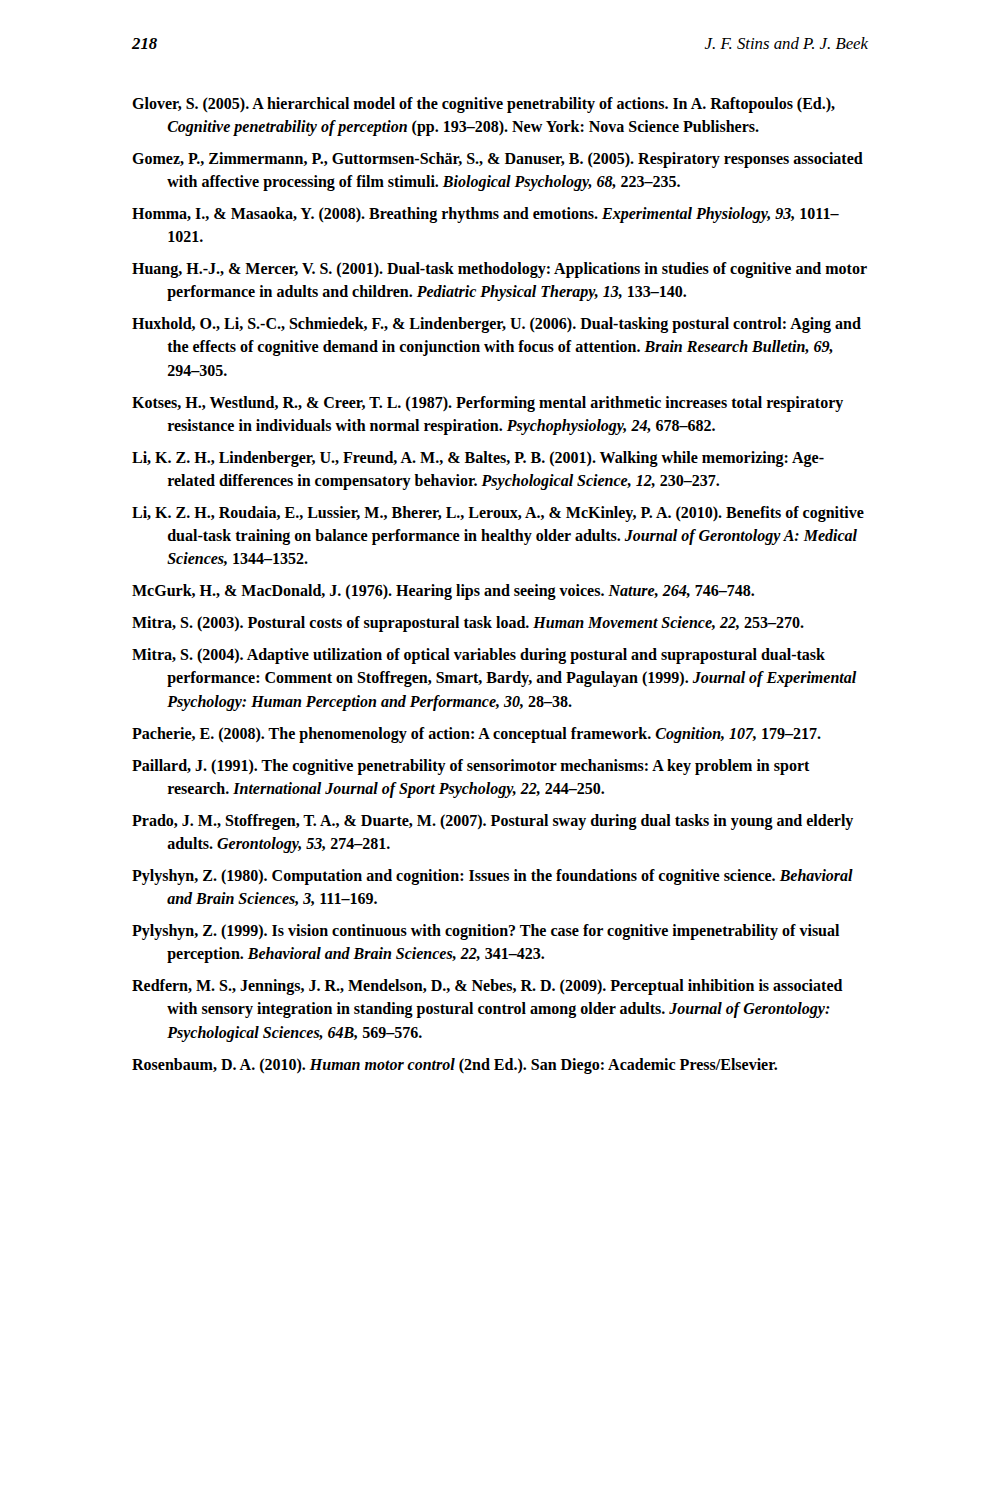218 J. F. Stins and P. J. Beek
Glover, S. (2005). A hierarchical model of the cognitive penetrability of actions. In A. Raftopoulos (Ed.), Cognitive penetrability of perception (pp. 193–208). New York: Nova Science Publishers.
Gomez, P., Zimmermann, P., Guttormsen-Schär, S., & Danuser, B. (2005). Respiratory responses associated with affective processing of film stimuli. Biological Psychology, 68, 223–235.
Homma, I., & Masaoka, Y. (2008). Breathing rhythms and emotions. Experimental Physiology, 93, 1011–1021.
Huang, H.-J., & Mercer, V. S. (2001). Dual-task methodology: Applications in studies of cognitive and motor performance in adults and children. Pediatric Physical Therapy, 13, 133–140.
Huxhold, O., Li, S.-C., Schmiedek, F., & Lindenberger, U. (2006). Dual-tasking postural control: Aging and the effects of cognitive demand in conjunction with focus of attention. Brain Research Bulletin, 69, 294–305.
Kotses, H., Westlund, R., & Creer, T. L. (1987). Performing mental arithmetic increases total respiratory resistance in individuals with normal respiration. Psychophysiology, 24, 678–682.
Li, K. Z. H., Lindenberger, U., Freund, A. M., & Baltes, P. B. (2001). Walking while memorizing: Age-related differences in compensatory behavior. Psychological Science, 12, 230–237.
Li, K. Z. H., Roudaia, E., Lussier, M., Bherer, L., Leroux, A., & McKinley, P. A. (2010). Benefits of cognitive dual-task training on balance performance in healthy older adults. Journal of Gerontology A: Medical Sciences, 1344–1352.
McGurk, H., & MacDonald, J. (1976). Hearing lips and seeing voices. Nature, 264, 746–748.
Mitra, S. (2003). Postural costs of suprapostural task load. Human Movement Science, 22, 253–270.
Mitra, S. (2004). Adaptive utilization of optical variables during postural and suprapostural dual-task performance: Comment on Stoffregen, Smart, Bardy, and Pagulayan (1999). Journal of Experimental Psychology: Human Perception and Performance, 30, 28–38.
Pacherie, E. (2008). The phenomenology of action: A conceptual framework. Cognition, 107, 179–217.
Paillard, J. (1991). The cognitive penetrability of sensorimotor mechanisms: A key problem in sport research. International Journal of Sport Psychology, 22, 244–250.
Prado, J. M., Stoffregen, T. A., & Duarte, M. (2007). Postural sway during dual tasks in young and elderly adults. Gerontology, 53, 274–281.
Pylyshyn, Z. (1980). Computation and cognition: Issues in the foundations of cognitive science. Behavioral and Brain Sciences, 3, 111–169.
Pylyshyn, Z. (1999). Is vision continuous with cognition? The case for cognitive impenetrability of visual perception. Behavioral and Brain Sciences, 22, 341–423.
Redfern, M. S., Jennings, J. R., Mendelson, D., & Nebes, R. D. (2009). Perceptual inhibition is associated with sensory integration in standing postural control among older adults. Journal of Gerontology: Psychological Sciences, 64B, 569–576.
Rosenbaum, D. A. (2010). Human motor control (2nd Ed.). San Diego: Academic Press/Elsevier.